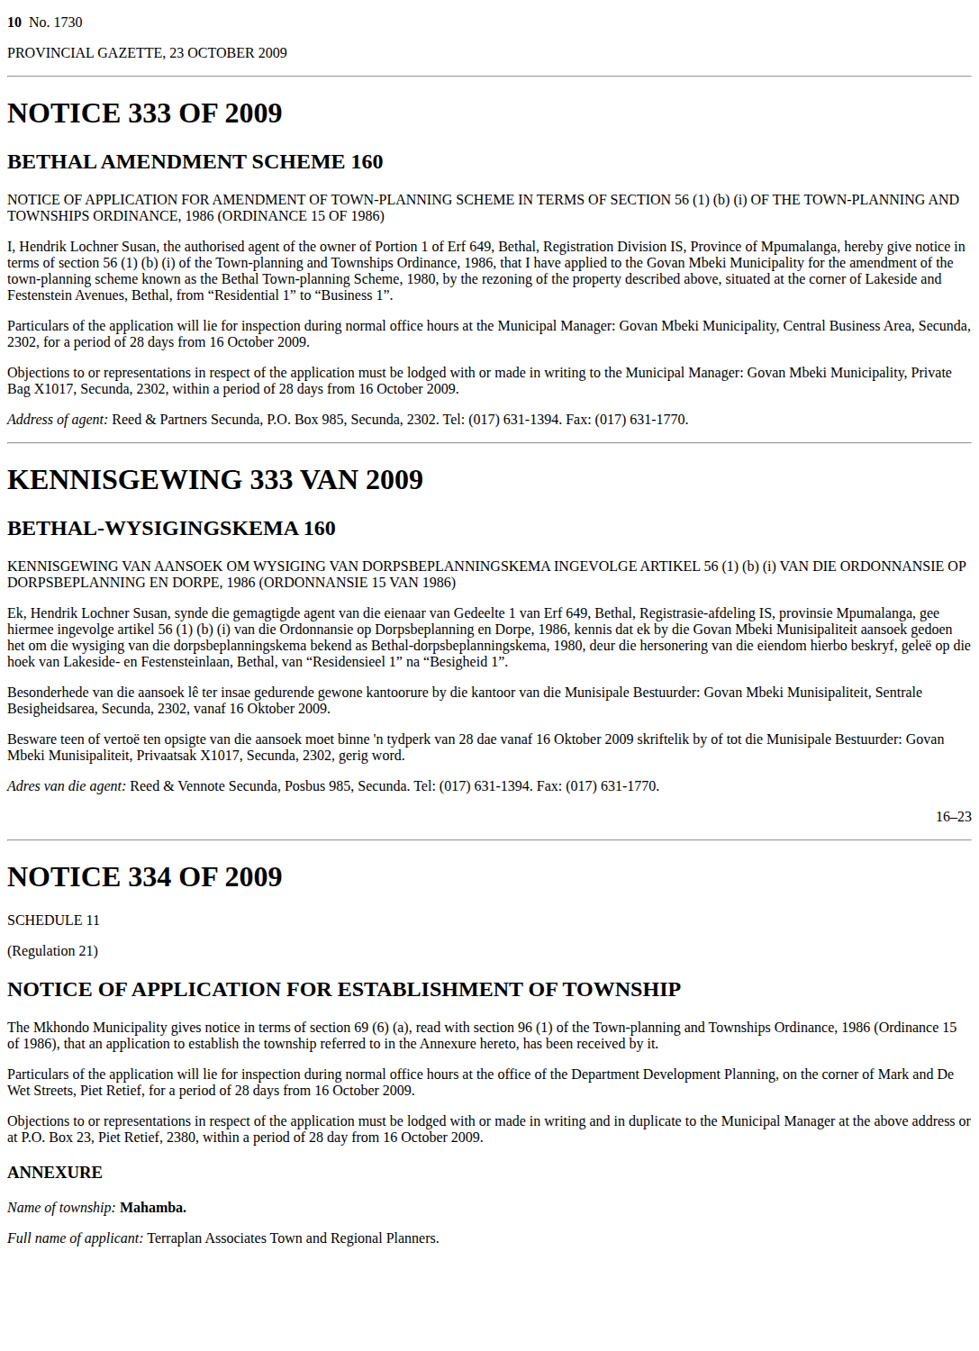10 No. 1730
PROVINCIAL GAZETTE, 23 OCTOBER 2009
NOTICE 333 OF 2009
BETHAL AMENDMENT SCHEME 160
NOTICE OF APPLICATION FOR AMENDMENT OF TOWN-PLANNING SCHEME IN TERMS OF SECTION 56 (1) (b) (i) OF THE TOWN-PLANNING AND TOWNSHIPS ORDINANCE, 1986 (ORDINANCE 15 OF 1986)
I, Hendrik Lochner Susan, the authorised agent of the owner of Portion 1 of Erf 649, Bethal, Registration Division IS, Province of Mpumalanga, hereby give notice in terms of section 56 (1) (b) (i) of the Town-planning and Townships Ordinance, 1986, that I have applied to the Govan Mbeki Municipality for the amendment of the town-planning scheme known as the Bethal Town-planning Scheme, 1980, by the rezoning of the property described above, situated at the corner of Lakeside and Festenstein Avenues, Bethal, from “Residential 1” to “Business 1”.
Particulars of the application will lie for inspection during normal office hours at the Municipal Manager: Govan Mbeki Municipality, Central Business Area, Secunda, 2302, for a period of 28 days from 16 October 2009.
Objections to or representations in respect of the application must be lodged with or made in writing to the Municipal Manager: Govan Mbeki Municipality, Private Bag X1017, Secunda, 2302, within a period of 28 days from 16 October 2009.
Address of agent: Reed & Partners Secunda, P.O. Box 985, Secunda, 2302. Tel: (017) 631-1394. Fax: (017) 631-1770.
KENNISGEWING 333 VAN 2009
BETHAL-WYSIGINGSKEMA 160
KENNISGEWING VAN AANSOEK OM WYSIGING VAN DORPSBEPLANNINGSKEMA INGEVOLGE ARTIKEL 56 (1) (b) (i) VAN DIE ORDONNANSIE OP DORPSBEPLANNING EN DORPE, 1986 (ORDONNANSIE 15 VAN 1986)
Ek, Hendrik Lochner Susan, synde die gemagtigde agent van die eienaar van Gedeelte 1 van Erf 649, Bethal, Registrasie-afdeling IS, provinsie Mpumalanga, gee hiermee ingevolge artikel 56 (1) (b) (i) van die Ordonnansie op Dorpsbeplanning en Dorpe, 1986, kennis dat ek by die Govan Mbeki Munisipaliteit aansoek gedoen het om die wysiging van die dorpsbeplanningskema bekend as Bethal-dorpsbeplanningskema, 1980, deur die hersonering van die eiendom hierbo beskryf, geleë op die hoek van Lakeside- en Festensteinlaan, Bethal, van “Residensieel 1” na “Besigheid 1”.
Besonderhede van die aansoek lê ter insae gedurende gewone kantoorure by die kantoor van die Munisipale Bestuurder: Govan Mbeki Munisipaliteit, Sentrale Besigheidsarea, Secunda, 2302, vanaf 16 Oktober 2009.
Besware teen of vertoë ten opsigte van die aansoek moet binne 'n tydperk van 28 dae vanaf 16 Oktober 2009 skriftelik by of tot die Munisipale Bestuurder: Govan Mbeki Munisipaliteit, Privaatsak X1017, Secunda, 2302, gerig word.
Adres van die agent: Reed & Vennote Secunda, Posbus 985, Secunda. Tel: (017) 631-1394. Fax: (017) 631-1770.
16–23
NOTICE 334 OF 2009
SCHEDULE 11
(Regulation 21)
NOTICE OF APPLICATION FOR ESTABLISHMENT OF TOWNSHIP
The Mkhondo Municipality gives notice in terms of section 69 (6) (a), read with section 96 (1) of the Town-planning and Townships Ordinance, 1986 (Ordinance 15 of 1986), that an application to establish the township referred to in the Annexure hereto, has been received by it.
Particulars of the application will lie for inspection during normal office hours at the office of the Department Development Planning, on the corner of Mark and De Wet Streets, Piet Retief, for a period of 28 days from 16 October 2009.
Objections to or representations in respect of the application must be lodged with or made in writing and in duplicate to the Municipal Manager at the above address or at P.O. Box 23, Piet Retief, 2380, within a period of 28 day from 16 October 2009.
ANNEXURE
Name of township: Mahamba.
Full name of applicant: Terraplan Associates Town and Regional Planners.